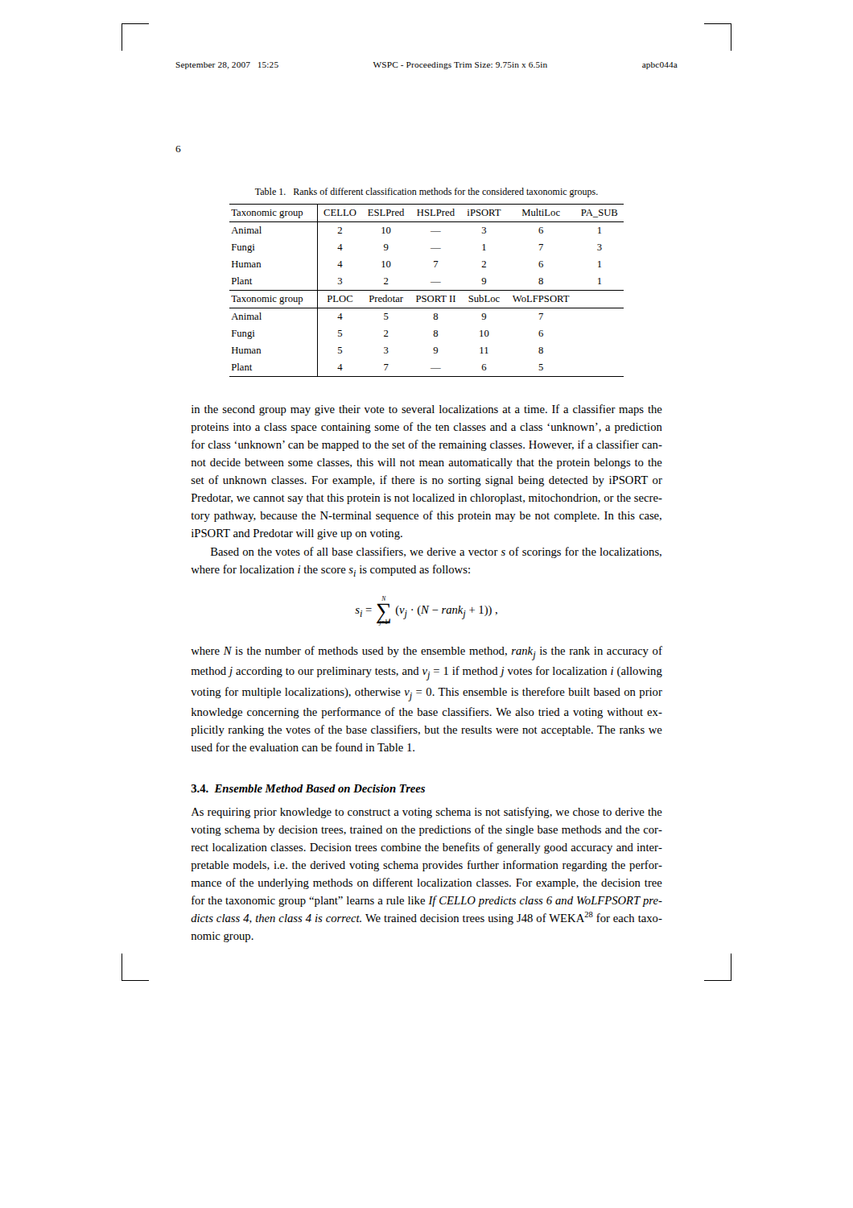September 28, 2007 15:25 WSPC - Proceedings Trim Size: 9.75in x 6.5in apbc044a
6
Table 1. Ranks of different classification methods for the considered taxonomic groups.
| Taxonomic group | CELLO | ESLPred | HSLPred | iPSORT | MultiLoc | PA_SUB |
| --- | --- | --- | --- | --- | --- | --- |
| Animal | 2 | 10 | — | 3 | 6 | 1 |
| Fungi | 4 | 9 | — | 1 | 7 | 3 |
| Human | 4 | 10 | 7 | 2 | 6 | 1 |
| Plant | 3 | 2 | — | 9 | 8 | 1 |
| Taxonomic group | PLOC | Predotar | PSORT II | SubLoc | WoLFPSORT | |
| Animal | 4 | 5 | 8 | 9 | 7 | |
| Fungi | 5 | 2 | 8 | 10 | 6 | |
| Human | 5 | 3 | 9 | 11 | 8 | |
| Plant | 4 | 7 | — | 6 | 5 | |
in the second group may give their vote to several localizations at a time. If a classifier maps the proteins into a class space containing some of the ten classes and a class ‘unknown’, a prediction for class ‘unknown’ can be mapped to the set of the remaining classes. However, if a classifier cannot decide between some classes, this will not mean automatically that the protein belongs to the set of unknown classes. For example, if there is no sorting signal being detected by iPSORT or Predotar, we cannot say that this protein is not localized in chloroplast, mitochondrion, or the secretory pathway, because the N-terminal sequence of this protein may be not complete. In this case, iPSORT and Predotar will give up on voting.
Based on the votes of all base classifiers, we derive a vector s of scorings for the localizations, where for localization i the score si is computed as follows:
si = N ∑ j=1 (vj · (N − rankj + 1)) ,
where N is the number of methods used by the ensemble method, rankj is the rank in accuracy of method j according to our preliminary tests, and vj = 1 if method j votes for localization i (allowing voting for multiple localizations), otherwise vj = 0. This ensemble is therefore built based on prior knowledge concerning the performance of the base classifiers. We also tried a voting without explicitly ranking the votes of the base classifiers, but the results were not acceptable. The ranks we used for the evaluation can be found in Table 1.
3.4. Ensemble Method Based on Decision Trees
As requiring prior knowledge to construct a voting schema is not satisfying, we chose to derive the voting schema by decision trees, trained on the predictions of the single base methods and the correct localization classes. Decision trees combine the benefits of generally good accuracy and interpretable models, i.e. the derived voting schema provides further information regarding the performance of the underlying methods on different localization classes. For example, the decision tree for the taxonomic group “plant” learns a rule like If CELLO predicts class 6 and WoLFPSORT predicts class 4, then class 4 is correct. We trained decision trees using J48 of WEKA28 for each taxonomic group.